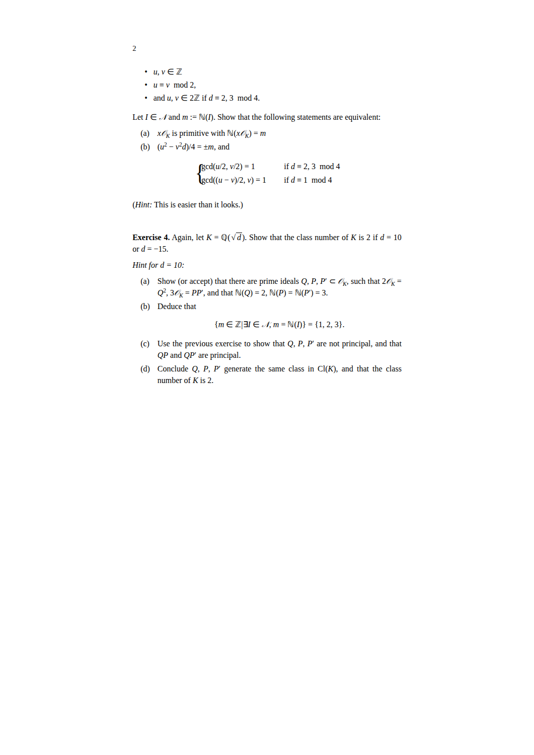2
u, v ∈ ℤ
u ≡ v mod 2,
and u, v ∈ 2ℤ if d ≡ 2, 3 mod 4.
Let I ∈ 𝒩 and m := ℕ(I). Show that the following statements are equivalent:
(a) x𝒪K is primitive with ℕ(x𝒪K) = m
(b)(u2 − v2d)/4 = ±m, and
{
| gcd ( u /2, v /2) = 1 | if d ≡ 2, 3 mod 4 |
| gcd (( u − v )/2, v ) = 1 | if d ≡ 1 mod 4 |
(Hint: This is easier than it looks.)
Exercise 4. Again, let K = ℚ(d). Show that the class number of K is 2 if d = 10 or d = −15.
Hint for d = 10:
(a) Show (or accept) that there are prime ideals Q, P, P′ ⊂ 𝒪K, such that 2𝒪K = Q2, 3𝒪K = PP′, and that ℕ(Q) = 2, ℕ(P) = ℕ(P′) = 3.
(b) Deduce that {m ∈ ℤ|∃I ∈ 𝒩, m = ℕ(I)} = {1, 2, 3}.
(c) Use the previous exercise to show that Q, P, P′ are not principal, and that QP and QP′ are principal.
(d) Conclude Q, P, P′ generate the same class in Cl(K), and that the class number of K is 2.